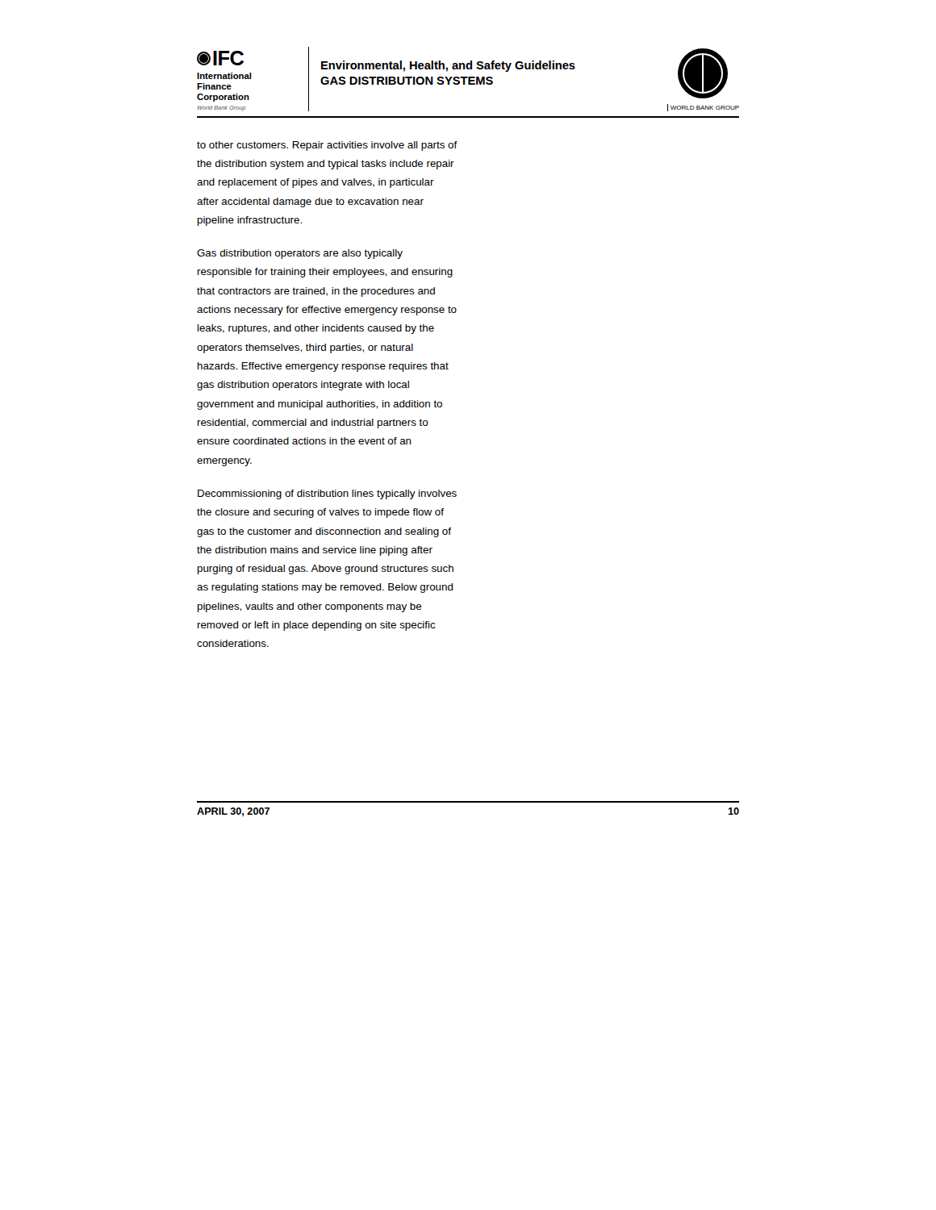IFC
International
Finance
Corporation
World Bank Group
Environmental, Health, and Safety Guidelines
GAS DISTRIBUTION SYSTEMS
WORLD BANK GROUP
to other customers. Repair activities involve all parts of the distribution system and typical tasks include repair and replacement of pipes and valves, in particular after accidental damage due to excavation near pipeline infrastructure.
Gas distribution operators are also typically responsible for training their employees, and ensuring that contractors are trained, in the procedures and actions necessary for effective emergency response to leaks, ruptures, and other incidents caused by the operators themselves, third parties, or natural hazards. Effective emergency response requires that gas distribution operators integrate with local government and municipal authorities, in addition to residential, commercial and industrial partners to ensure coordinated actions in the event of an emergency.
Decommissioning of distribution lines typically involves the closure and securing of valves to impede flow of gas to the customer and disconnection and sealing of the distribution mains and service line piping after purging of residual gas. Above ground structures such as regulating stations may be removed. Below ground pipelines, vaults and other components may be removed or left in place depending on site specific considerations.
APRIL 30, 2007 10